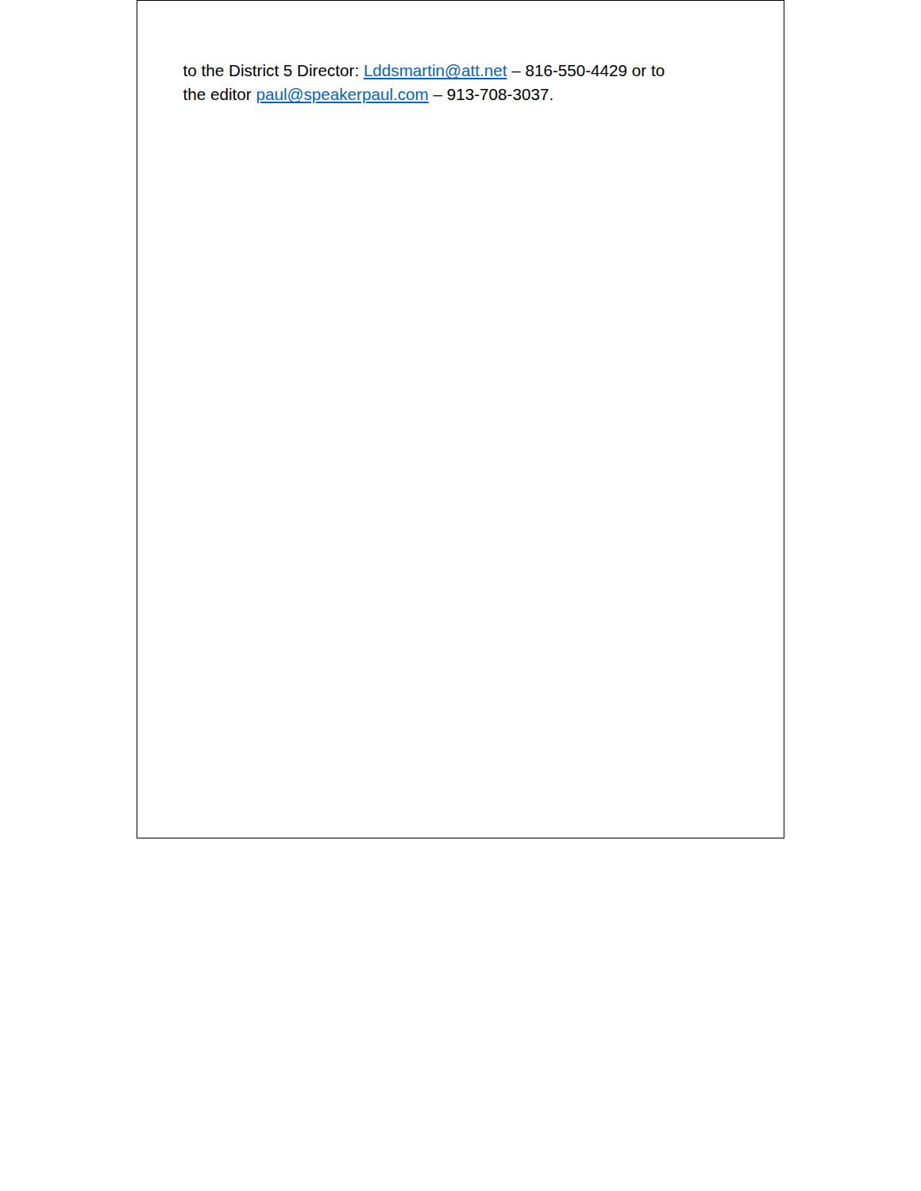to the District 5 Director: Lddsmartin@att.net – 816-550-4429 or to the editor paul@speakerpaul.com – 913-708-3037.